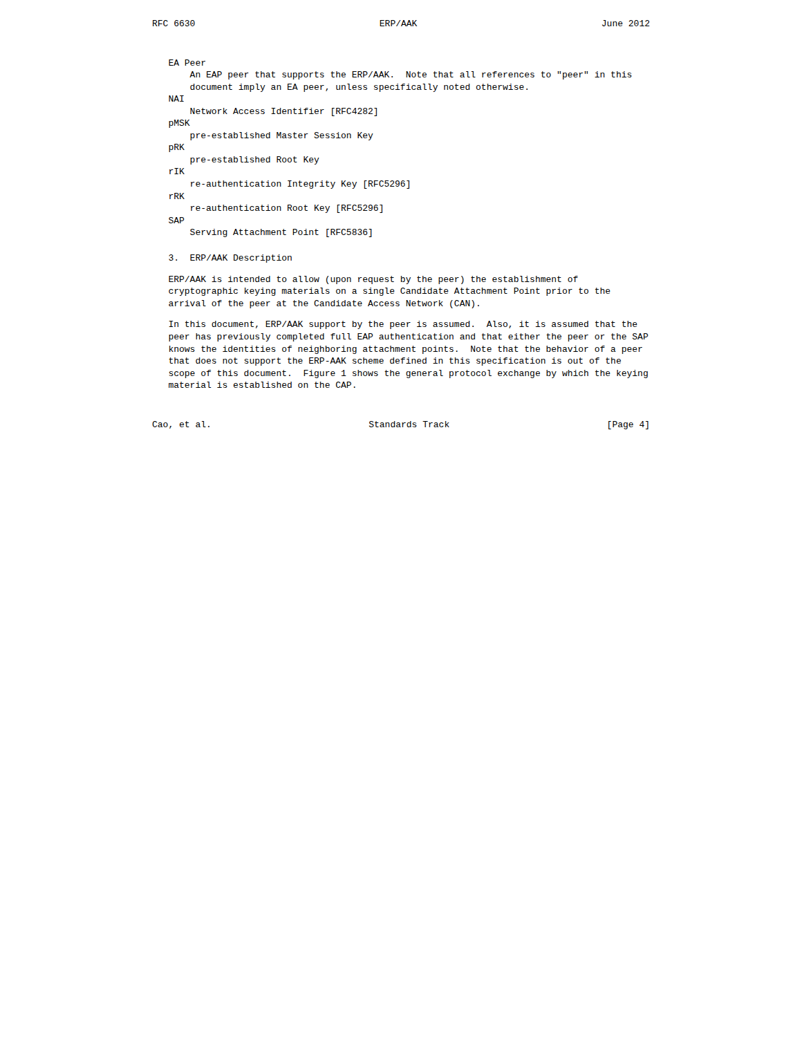RFC 6630 ERP/AAK June 2012
EA Peer
An EAP peer that supports the ERP/AAK. Note that all references to "peer" in this document imply an EA peer, unless specifically noted otherwise.
NAI
Network Access Identifier [RFC4282]
pMSK
pre-established Master Session Key
pRK
pre-established Root Key
rIK
re-authentication Integrity Key [RFC5296]
rRK
re-authentication Root Key [RFC5296]
SAP
Serving Attachment Point [RFC5836]
3. ERP/AAK Description
ERP/AAK is intended to allow (upon request by the peer) the establishment of cryptographic keying materials on a single Candidate Attachment Point prior to the arrival of the peer at the Candidate Access Network (CAN).
In this document, ERP/AAK support by the peer is assumed. Also, it is assumed that the peer has previously completed full EAP authentication and that either the peer or the SAP knows the identities of neighboring attachment points. Note that the behavior of a peer that does not support the ERP-AAK scheme defined in this specification is out of the scope of this document. Figure 1 shows the general protocol exchange by which the keying material is established on the CAP.
Cao, et al. Standards Track [Page 4]